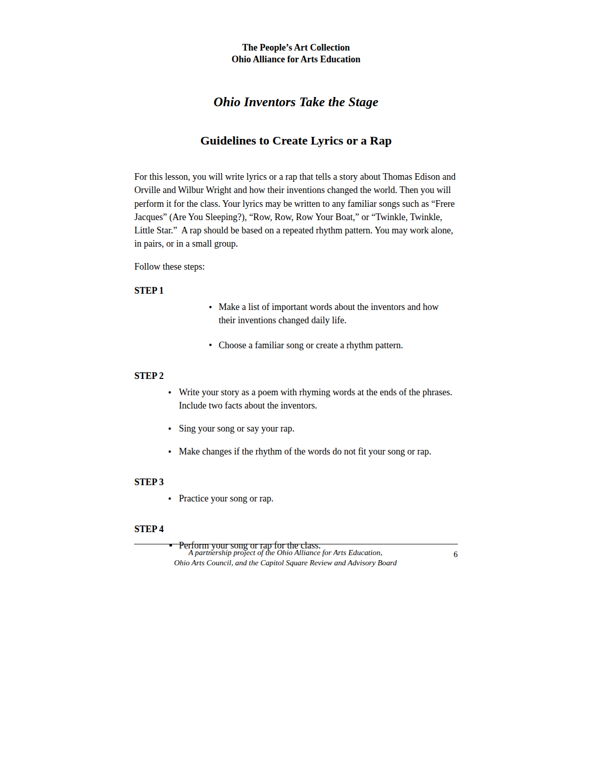The People’s Art Collection
Ohio Alliance for Arts Education
Ohio Inventors Take the Stage
Guidelines to Create Lyrics or a Rap
For this lesson, you will write lyrics or a rap that tells a story about Thomas Edison and Orville and Wilbur Wright and how their inventions changed the world. Then you will perform it for the class. Your lyrics may be written to any familiar songs such as “Frere Jacques” (Are You Sleeping?), “Row, Row, Row Your Boat,” or “Twinkle, Twinkle, Little Star.” A rap should be based on a repeated rhythm pattern. You may work alone, in pairs, or in a small group.
Follow these steps:
STEP 1
Make a list of important words about the inventors and how their inventions changed daily life.
Choose a familiar song or create a rhythm pattern.
STEP 2
Write your story as a poem with rhyming words at the ends of the phrases. Include two facts about the inventors.
Sing your song or say your rap.
Make changes if the rhythm of the words do not fit your song or rap.
STEP 3
Practice your song or rap.
STEP 4
Perform your song or rap for the class.
A partnership project of the Ohio Alliance for Arts Education,
Ohio Arts Council, and the Capitol Square Review and Advisory Board
6